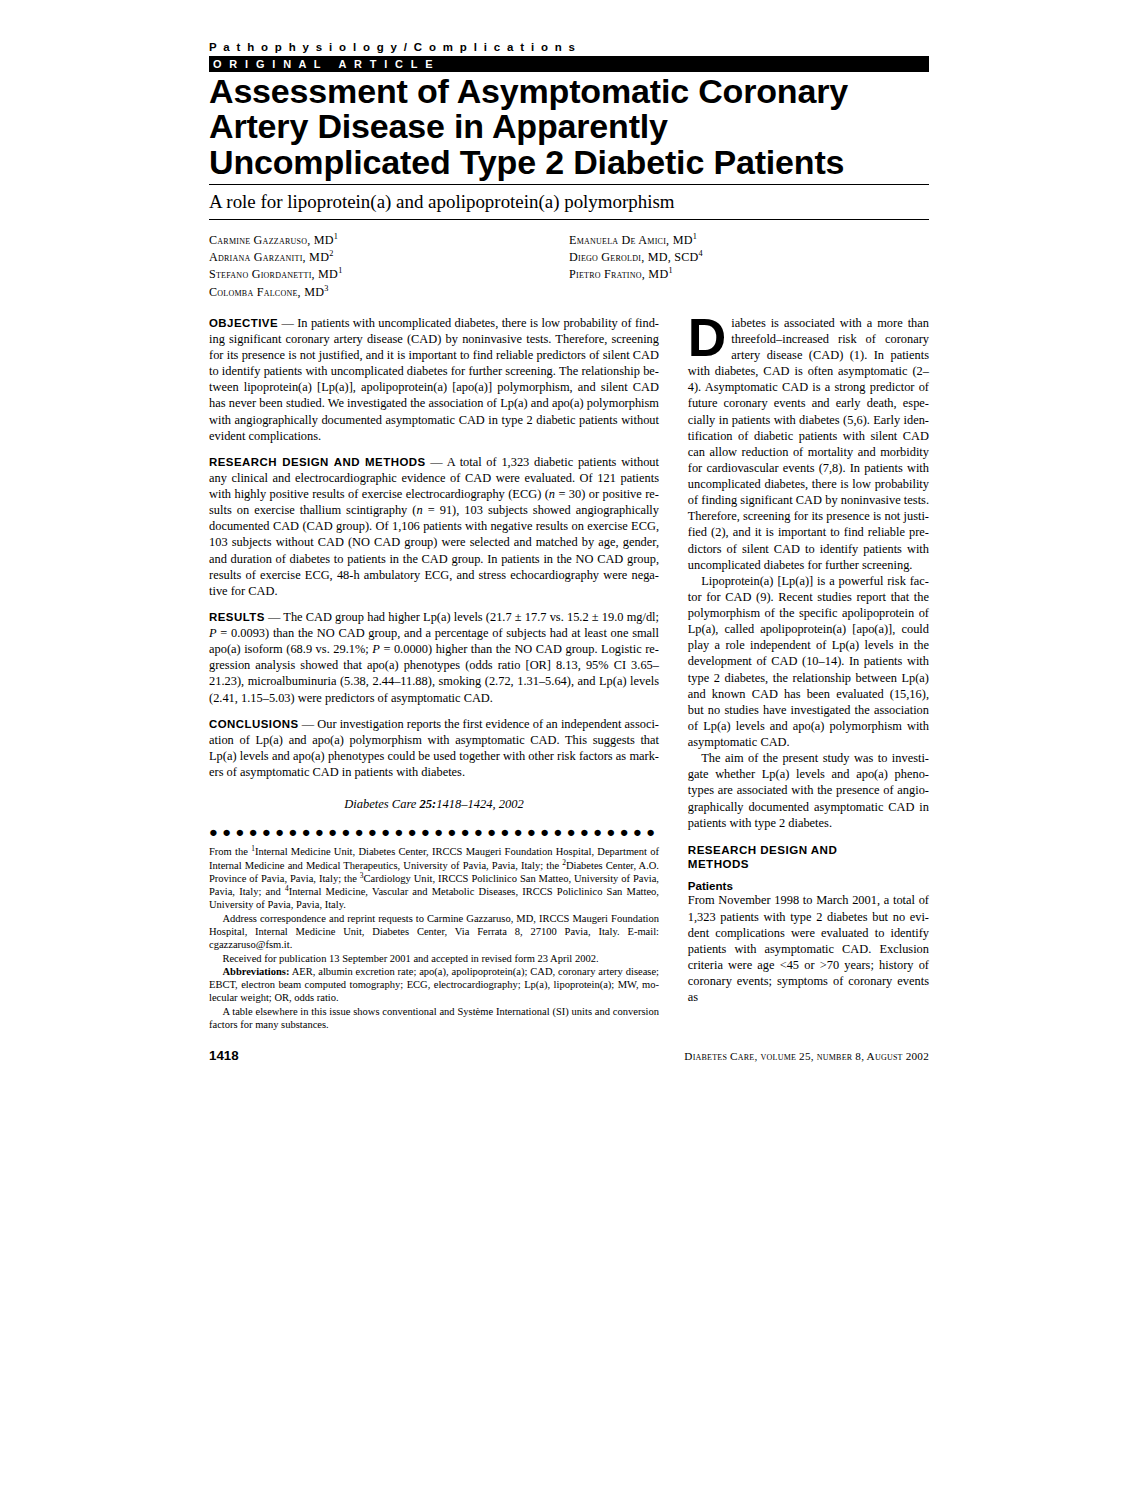P a t h o p h y s i o l o g y / C o m p l i c a t i o n s
O R I G I N A L A R T I C L E
Assessment of Asymptomatic Coronary
Artery Disease in Apparently
Uncomplicated Type 2 Diabetic Patients
A role for lipoprotein(a) and apolipoprotein(a) polymorphism
Carmine Gazzaruso, MD1
Adriana Garzaniti, MD2
Stefano Giordanetti, MD1
Colomba Falcone, MD3
Emanuela De Amici, MD1
Diego Geroldi, MD, SCD4
Pietro Fratino, MD1
OBJECTIVE — In patients with uncomplicated diabetes, there is low probability of finding significant coronary artery disease (CAD) by noninvasive tests. Therefore, screening for its presence is not justified, and it is important to find reliable predictors of silent CAD to identify patients with uncomplicated diabetes for further screening. The relationship between lipoprotein(a) [Lp(a)], apolipoprotein(a) [apo(a)] polymorphism, and silent CAD has never been studied. We investigated the association of Lp(a) and apo(a) polymorphism with angiographically documented asymptomatic CAD in type 2 diabetic patients without evident complications.
RESEARCH DESIGN AND METHODS — A total of 1,323 diabetic patients without any clinical and electrocardiographic evidence of CAD were evaluated. Of 121 patients with highly positive results of exercise electrocardiography (ECG) (n = 30) or positive results on exercise thallium scintigraphy (n = 91), 103 subjects showed angiographically documented CAD (CAD group). Of 1,106 patients with negative results on exercise ECG, 103 subjects without CAD (NO CAD group) were selected and matched by age, gender, and duration of diabetes to patients in the CAD group. In patients in the NO CAD group, results of exercise ECG, 48-h ambulatory ECG, and stress echocardiography were negative for CAD.
RESULTS — The CAD group had higher Lp(a) levels (21.7 ± 17.7 vs. 15.2 ± 19.0 mg/dl; P = 0.0093) than the NO CAD group, and a percentage of subjects had at least one small apo(a) isoform (68.9 vs. 29.1%; P = 0.0000) higher than the NO CAD group. Logistic regression analysis showed that apo(a) phenotypes (odds ratio [OR] 8.13, 95% CI 3.65–21.23), microalbuminuria (5.38, 2.44–11.88), smoking (2.72, 1.31–5.64), and Lp(a) levels (2.41, 1.15–5.03) were predictors of asymptomatic CAD.
CONCLUSIONS — Our investigation reports the first evidence of an independent association of Lp(a) and apo(a) polymorphism with asymptomatic CAD. This suggests that Lp(a) levels and apo(a) phenotypes could be used together with other risk factors as markers of asymptomatic CAD in patients with diabetes.
Diabetes Care 25: 1418–1424, 2002
●●●●●●●●●●●●●●●●●●●●●●●●●●●●●●●●●●●●●●●●●●●●●●●●
From the 1Internal Medicine Unit, Diabetes Center, IRCCS Maugeri Foundation Hospital, Department of Internal Medicine and Medical Therapeutics, University of Pavia, Pavia, Italy; the 2Diabetes Center, A.O. Province of Pavia, Pavia, Italy; the 3Cardiology Unit, IRCCS Policlinico San Matteo, University of Pavia, Pavia, Italy; and 4Internal Medicine, Vascular and Metabolic Diseases, IRCCS Policlinico San Matteo, University of Pavia, Pavia, Italy.
Address correspondence and reprint requests to Carmine Gazzaruso, MD, IRCCS Maugeri Foundation Hospital, Internal Medicine Unit, Diabetes Center, Via Ferrata 8, 27100 Pavia, Italy. E-mail: cgazzaruso@fsm.it.
Received for publication 13 September 2001 and accepted in revised form 23 April 2002.
Abbreviations: AER, albumin excretion rate; apo(a), apolipoprotein(a); CAD, coronary artery disease; EBCT, electron beam computed tomography; ECG, electrocardiography; Lp(a), lipoprotein(a); MW, molecular weight; OR, odds ratio.
A table elsewhere in this issue shows conventional and Système International (SI) units and conversion factors for many substances.
Diabetes is associated with a more than threefold–increased risk of coronary artery disease (CAD) (1). In patients with diabetes, CAD is often asymptomatic (2–4). Asymptomatic CAD is a strong predictor of future coronary events and early death, especially in patients with diabetes (5,6). Early identification of diabetic patients with silent CAD can allow reduction of mortality and morbidity for cardiovascular events (7,8). In patients with uncomplicated diabetes, there is low probability of finding significant CAD by noninvasive tests. Therefore, screening for its presence is not justified (2), and it is important to find reliable predictors of silent CAD to identify patients with uncomplicated diabetes for further screening.
Lipoprotein(a) [Lp(a)] is a powerful risk factor for CAD (9). Recent studies report that the polymorphism of the specific apolipoprotein of Lp(a), called apolipoprotein(a) [apo(a)], could play a role independent of Lp(a) levels in the development of CAD (10–14). In patients with type 2 diabetes, the relationship between Lp(a) and known CAD has been evaluated (15,16), but no studies have investigated the association of Lp(a) levels and apo(a) polymorphism with asymptomatic CAD.
The aim of the present study was to investigate whether Lp(a) levels and apo(a) phenotypes are associated with the presence of angiographically documented asymptomatic CAD in patients with type 2 diabetes.
RESEARCH DESIGN AND
METHODS
Patients
From November 1998 to March 2001, a total of 1,323 patients with type 2 diabetes but no evident complications were evaluated to identify patients with asymptomatic CAD. Exclusion criteria were age <45 or >70 years; history of coronary events; symptoms of coronary events as
1418
Diabetes Care, volume 25, number 8, August 2002